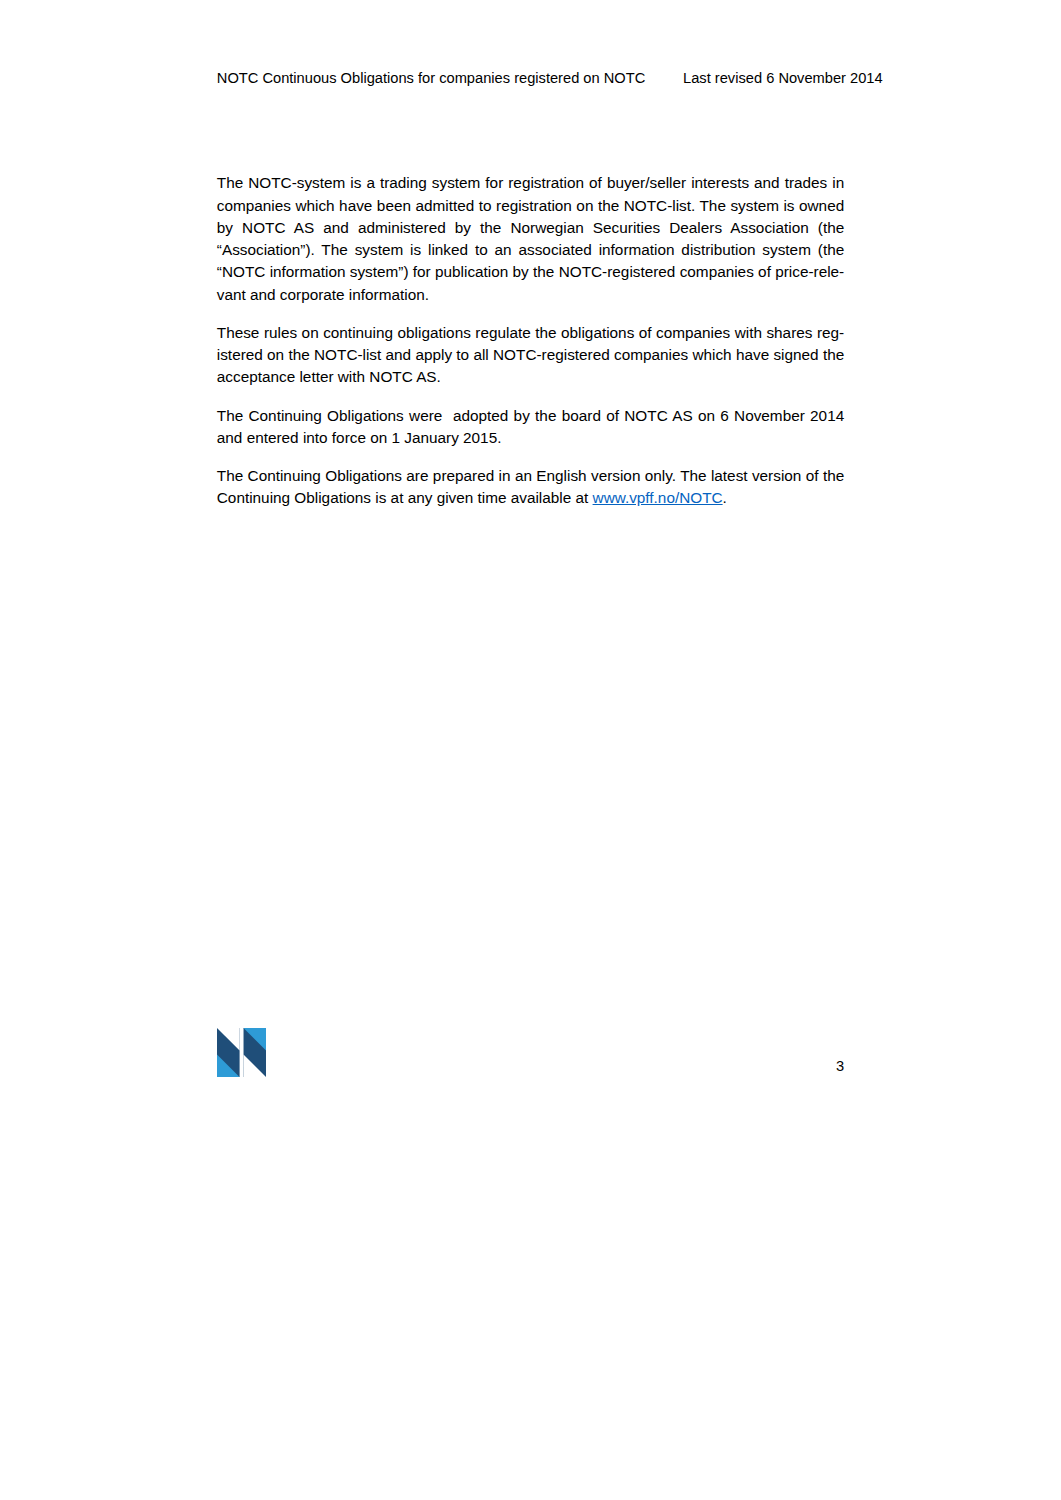NOTC Continuous Obligations for companies registered on NOTC
Last revised 6 November 2014
The NOTC-system is a trading system for registration of buyer/seller interests and trades in companies which have been admitted to registration on the NOTC-list. The system is owned by NOTC AS and administered by the Norwegian Securities Dealers Association (the “Association”). The system is linked to an associated information distribution system (the “NOTC information system”) for publication by the NOTC-registered companies of price-relevant and corporate information.
These rules on continuing obligations regulate the obligations of companies with shares registered on the NOTC-list and apply to all NOTC-registered companies which have signed the acceptance letter with NOTC AS.
The Continuing Obligations were adopted by the board of NOTC AS on 6 November 2014 and entered into force on 1 January 2015.
The Continuing Obligations are prepared in an English version only. The latest version of the Continuing Obligations is at any given time available at www.vpff.no/NOTC.
3